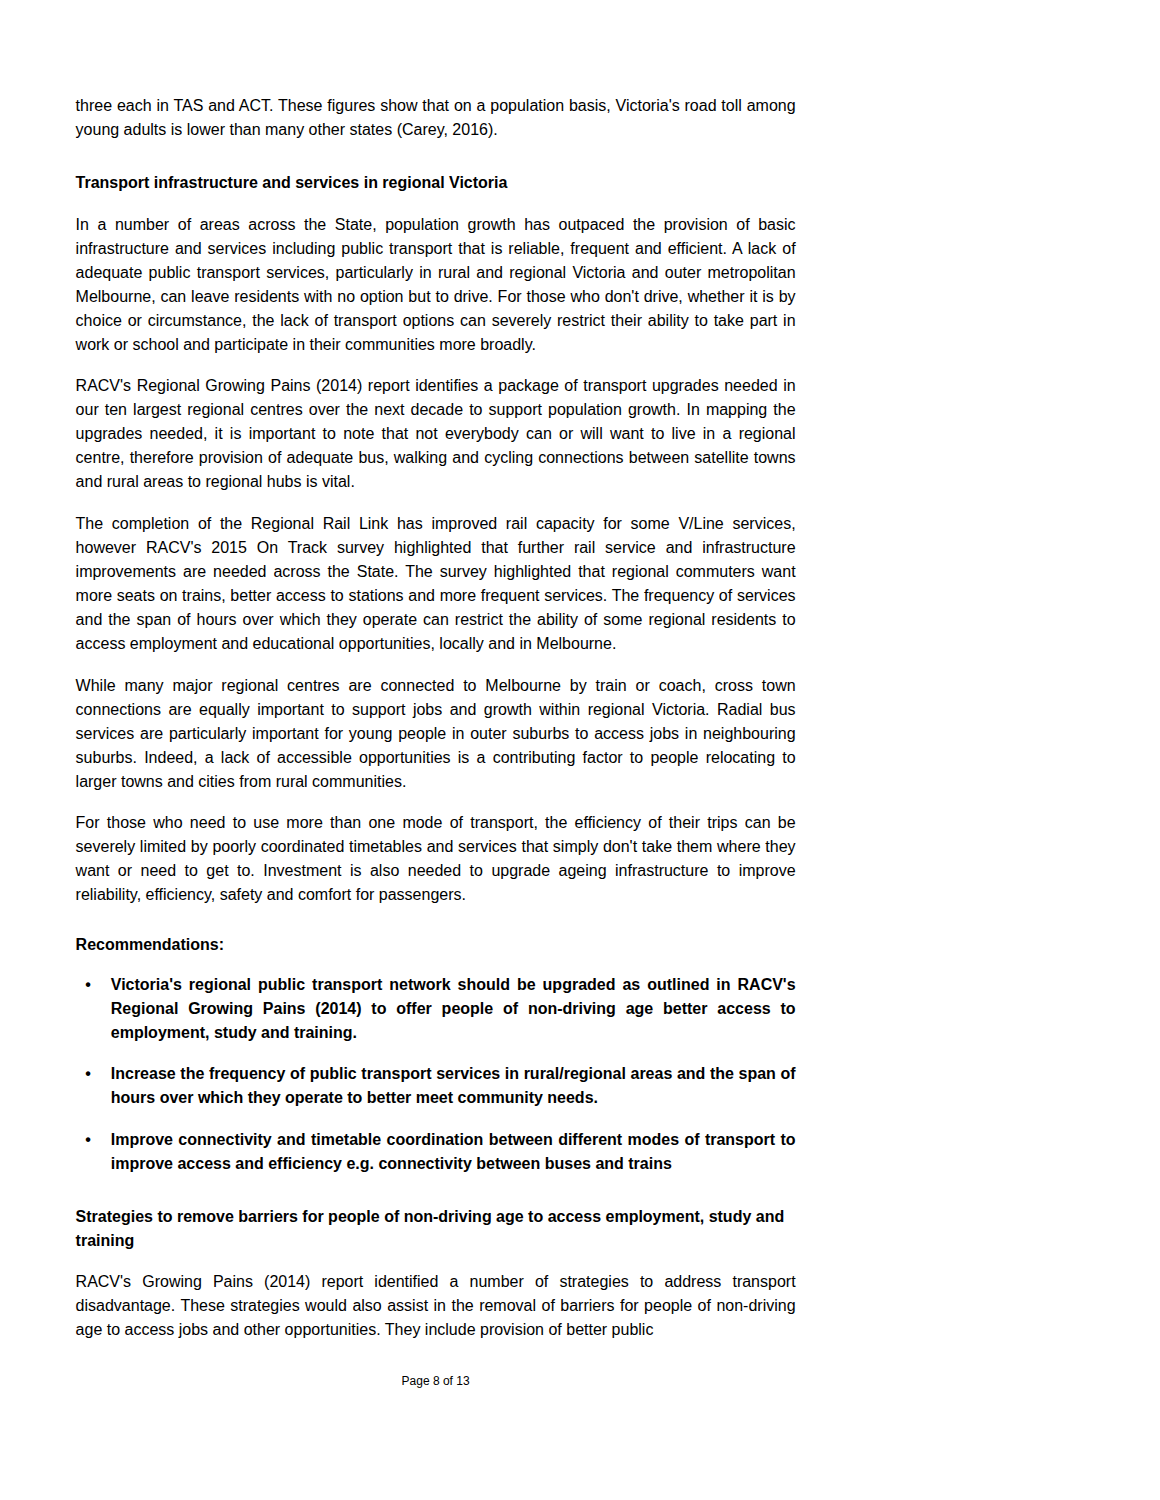three each in TAS and ACT. These figures show that on a population basis, Victoria's road toll among young adults is lower than many other states (Carey, 2016).
Transport infrastructure and services in regional Victoria
In a number of areas across the State, population growth has outpaced the provision of basic infrastructure and services including public transport that is reliable, frequent and efficient. A lack of adequate public transport services, particularly in rural and regional Victoria and outer metropolitan Melbourne, can leave residents with no option but to drive. For those who don't drive, whether it is by choice or circumstance, the lack of transport options can severely restrict their ability to take part in work or school and participate in their communities more broadly.
RACV's Regional Growing Pains (2014) report identifies a package of transport upgrades needed in our ten largest regional centres over the next decade to support population growth. In mapping the upgrades needed, it is important to note that not everybody can or will want to live in a regional centre, therefore provision of adequate bus, walking and cycling connections between satellite towns and rural areas to regional hubs is vital.
The completion of the Regional Rail Link has improved rail capacity for some V/Line services, however RACV's 2015 On Track survey highlighted that further rail service and infrastructure improvements are needed across the State. The survey highlighted that regional commuters want more seats on trains, better access to stations and more frequent services. The frequency of services and the span of hours over which they operate can restrict the ability of some regional residents to access employment and educational opportunities, locally and in Melbourne.
While many major regional centres are connected to Melbourne by train or coach, cross town connections are equally important to support jobs and growth within regional Victoria. Radial bus services are particularly important for young people in outer suburbs to access jobs in neighbouring suburbs. Indeed, a lack of accessible opportunities is a contributing factor to people relocating to larger towns and cities from rural communities.
For those who need to use more than one mode of transport, the efficiency of their trips can be severely limited by poorly coordinated timetables and services that simply don't take them where they want or need to get to. Investment is also needed to upgrade ageing infrastructure to improve reliability, efficiency, safety and comfort for passengers.
Recommendations:
Victoria's regional public transport network should be upgraded as outlined in RACV's Regional Growing Pains (2014) to offer people of non-driving age better access to employment, study and training.
Increase the frequency of public transport services in rural/regional areas and the span of hours over which they operate to better meet community needs.
Improve connectivity and timetable coordination between different modes of transport to improve access and efficiency e.g. connectivity between buses and trains
Strategies to remove barriers for people of non-driving age to access employment, study and training
RACV's Growing Pains (2014) report identified a number of strategies to address transport disadvantage. These strategies would also assist in the removal of barriers for people of non-driving age to access jobs and other opportunities. They include provision of better public
Page 8 of 13